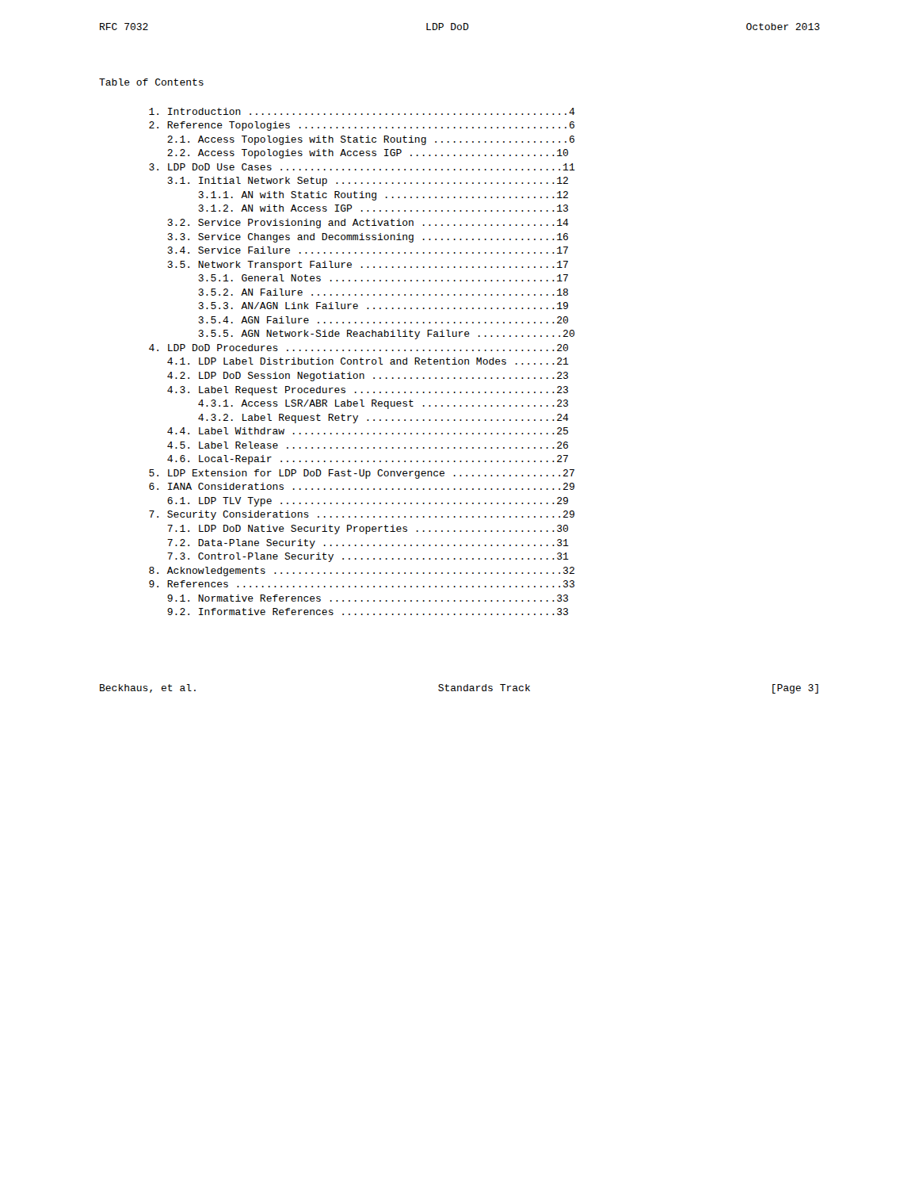RFC 7032 LDP DoD October 2013
Table of Contents
   1. Introduction ....................................................4
   2. Reference Topologies ............................................6
      2.1. Access Topologies with Static Routing ......................6
      2.2. Access Topologies with Access IGP ........................10
   3. LDP DoD Use Cases ..............................................11
      3.1. Initial Network Setup ....................................12
           3.1.1. AN with Static Routing ............................12
           3.1.2. AN with Access IGP ................................13
      3.2. Service Provisioning and Activation ......................14
      3.3. Service Changes and Decommissioning ......................16
      3.4. Service Failure ..........................................17
      3.5. Network Transport Failure ................................17
           3.5.1. General Notes .....................................17
           3.5.2. AN Failure ........................................18
           3.5.3. AN/AGN Link Failure ...............................19
           3.5.4. AGN Failure .......................................20
           3.5.5. AGN Network-Side Reachability Failure ..............20
   4. LDP DoD Procedures ............................................20
      4.1. LDP Label Distribution Control and Retention Modes .......21
      4.2. LDP DoD Session Negotiation ..............................23
      4.3. Label Request Procedures .................................23
           4.3.1. Access LSR/ABR Label Request ......................23
           4.3.2. Label Request Retry ...............................24
      4.4. Label Withdraw ...........................................25
      4.5. Label Release ............................................26
      4.6. Local-Repair .............................................27
   5. LDP Extension for LDP DoD Fast-Up Convergence ..................27
   6. IANA Considerations ............................................29
      6.1. LDP TLV Type .............................................29
   7. Security Considerations ........................................29
      7.1. LDP DoD Native Security Properties .......................30
      7.2. Data-Plane Security ......................................31
      7.3. Control-Plane Security ...................................31
   8. Acknowledgements ...............................................32
   9. References .....................................................33
      9.1. Normative References .....................................33
      9.2. Informative References ...................................33
Beckhaus, et al. Standards Track [Page 3]